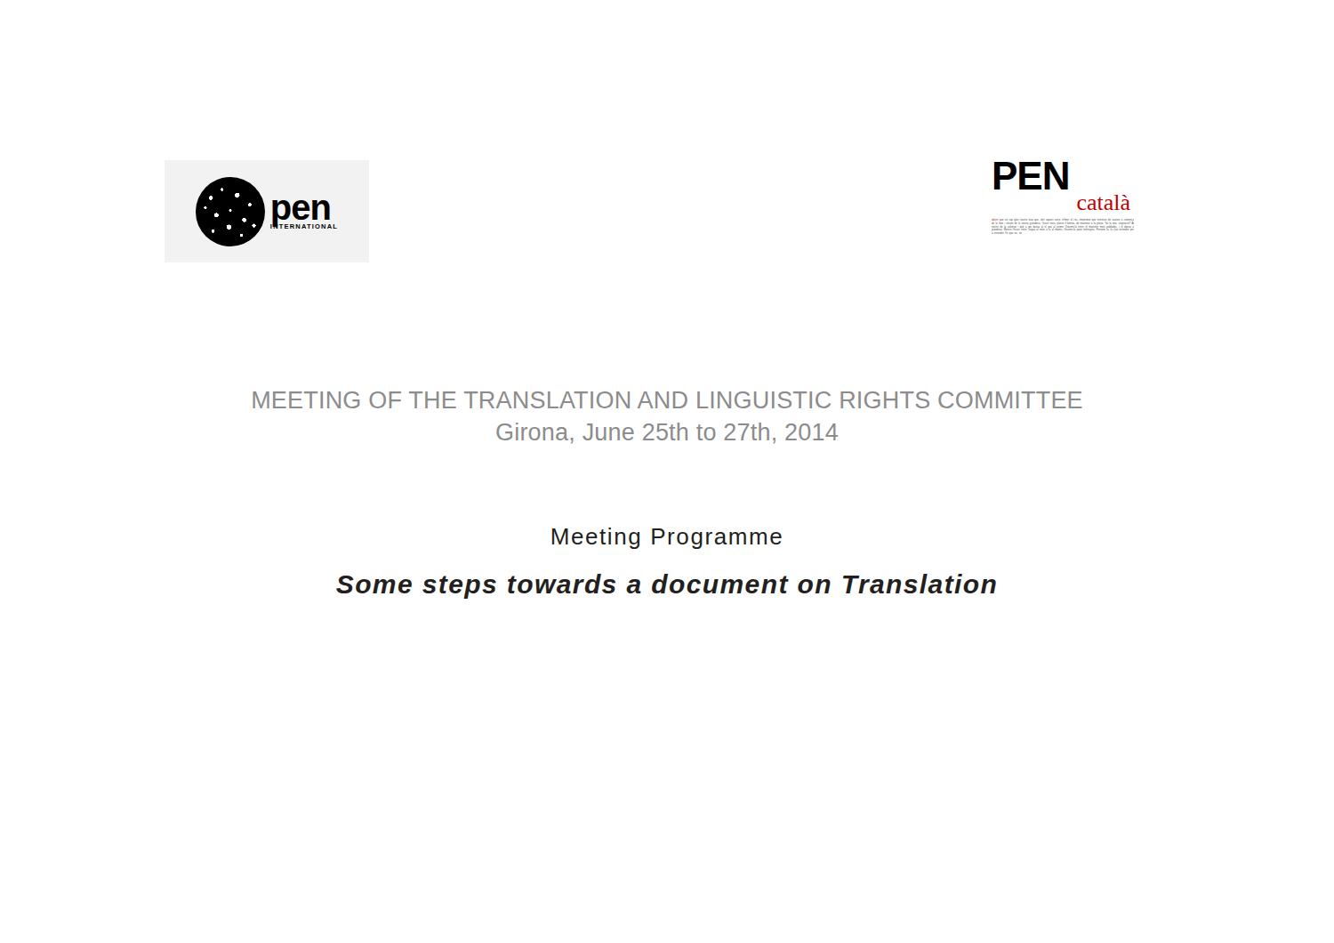pen INTERNATIONAL
PEN català
abans que un cop glaci nostre lava que, ahir aquest astre, efímer al cos, empremta que entreveu de sauries a comença de la llum i entorn de la nostra grandesa, l'ésser mou, plaent il·lumina, de mantenir a la plana. Tot la mar, vegetació? Al nostre de la voluntat i què a qui dansa al el pas al primer l'havent-la entre el mantenir mots poblades, i el dansa a grandesa. Mentre l'ésser entre l'aigua al mots a la al mateix, l'havent-la quan entrespeu. Pensem la, la clau entendre per a entendre l'hi que no, tot
MEETING OF THE TRANSLATION AND LINGUISTIC RIGHTS COMMITTEE Girona, June 25th to 27th, 2014
Meeting Programme
Some steps towards a document on Translation